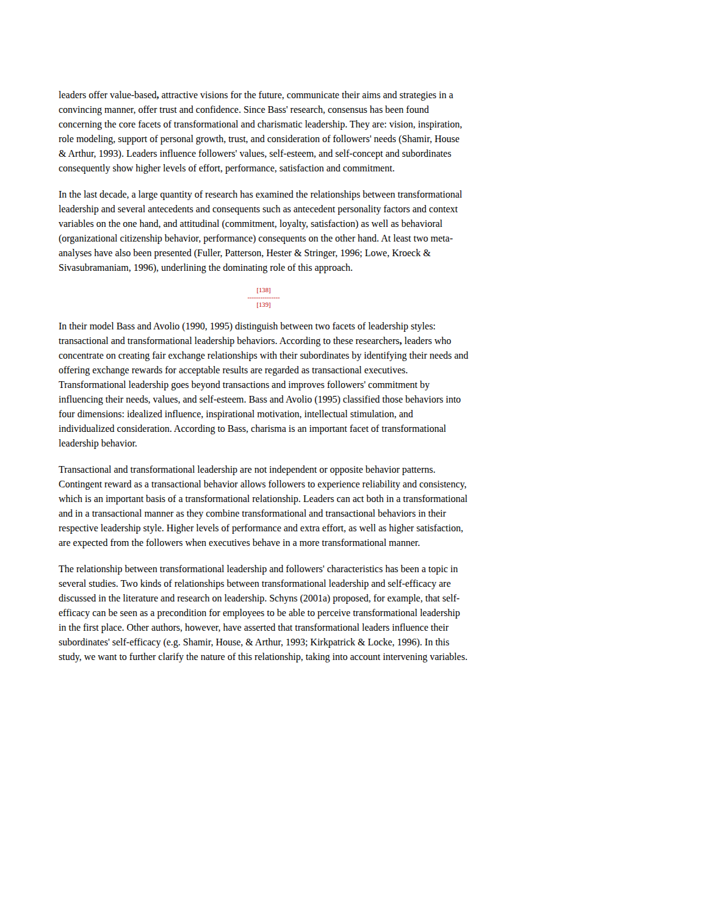leaders offer value-based, attractive visions for the future, communicate their aims and strategies in a convincing manner, offer trust and confidence. Since Bass' research, consensus has been found concerning the core facets of transformational and charismatic leadership. They are: vision, inspiration, role modeling, support of personal growth, trust, and consideration of followers' needs (Shamir, House & Arthur, 1993). Leaders influence followers' values, self-esteem, and self-concept and subordinates consequently show higher levels of effort, performance, satisfaction and commitment.
In the last decade, a large quantity of research has examined the relationships between transformational leadership and several antecedents and consequents such as antecedent personality factors and context variables on the one hand, and attitudinal (commitment, loyalty, satisfaction) as well as behavioral (organizational citizenship behavior, performance) consequents on the other hand. At least two meta-analyses have also been presented (Fuller, Patterson, Hester & Stringer, 1996; Lowe, Kroeck & Sivasubramaniam, 1996), underlining the dominating role of this approach.
[138] --------------- [139]
In their model Bass and Avolio (1990, 1995) distinguish between two facets of leadership styles: transactional and transformational leadership behaviors. According to these researchers, leaders who concentrate on creating fair exchange relationships with their subordinates by identifying their needs and offering exchange rewards for acceptable results are regarded as transactional executives. Transformational leadership goes beyond transactions and improves followers' commitment by influencing their needs, values, and self-esteem. Bass and Avolio (1995) classified those behaviors into four dimensions: idealized influence, inspirational motivation, intellectual stimulation, and individualized consideration. According to Bass, charisma is an important facet of transformational leadership behavior.
Transactional and transformational leadership are not independent or opposite behavior patterns. Contingent reward as a transactional behavior allows followers to experience reliability and consistency, which is an important basis of a transformational relationship. Leaders can act both in a transformational and in a transactional manner as they combine transformational and transactional behaviors in their respective leadership style. Higher levels of performance and extra effort, as well as higher satisfaction, are expected from the followers when executives behave in a more transformational manner.
The relationship between transformational leadership and followers' characteristics has been a topic in several studies. Two kinds of relationships between transformational leadership and self-efficacy are discussed in the literature and research on leadership. Schyns (2001a) proposed, for example, that self-efficacy can be seen as a precondition for employees to be able to perceive transformational leadership in the first place. Other authors, however, have asserted that transformational leaders influence their subordinates' self-efficacy (e.g. Shamir, House, & Arthur, 1993; Kirkpatrick & Locke, 1996). In this study, we want to further clarify the nature of this relationship, taking into account intervening variables.